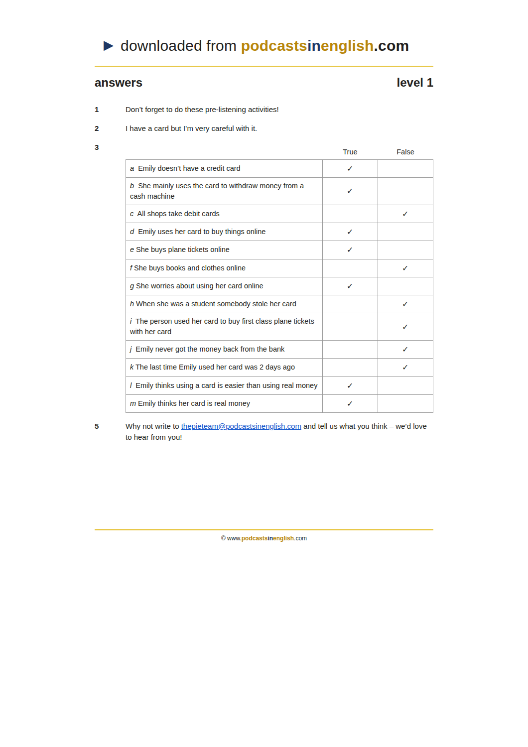▶
downloaded from podcasts in english.com
answers level 1
1
Don’t forget to do these pre-listening activities!
2
I have a card but I’m very careful with it.
3
| | True | False |
| --- | --- | --- |
| a Emily doesn’t have a credit card | ✓ | |
| b She mainly uses the card to withdraw money from a cash machine | ✓ | |
| c All shops take debit cards | | ✓ |
| d Emily uses her card to buy things online | ✓ | |
| e She buys plane tickets online | ✓ | |
| f She buys books and clothes online | | ✓ |
| g She worries about using her card online | ✓ | |
| h When she was a student somebody stole her card | | ✓ |
| i The person used her card to buy first class plane tickets with her card | | ✓ |
| j Emily never got the money back from the bank | | ✓ |
| k The last time Emily used her card was 2 days ago | | ✓ |
| l Emily thinks using a card is easier than using real money | ✓ | |
| m Emily thinks her card is real money | ✓ | |
5
Why not write to thepieteam@podcastsinenglish.com and tell us what you think – we’d love to hear from you!
© www.podcasts in english.com